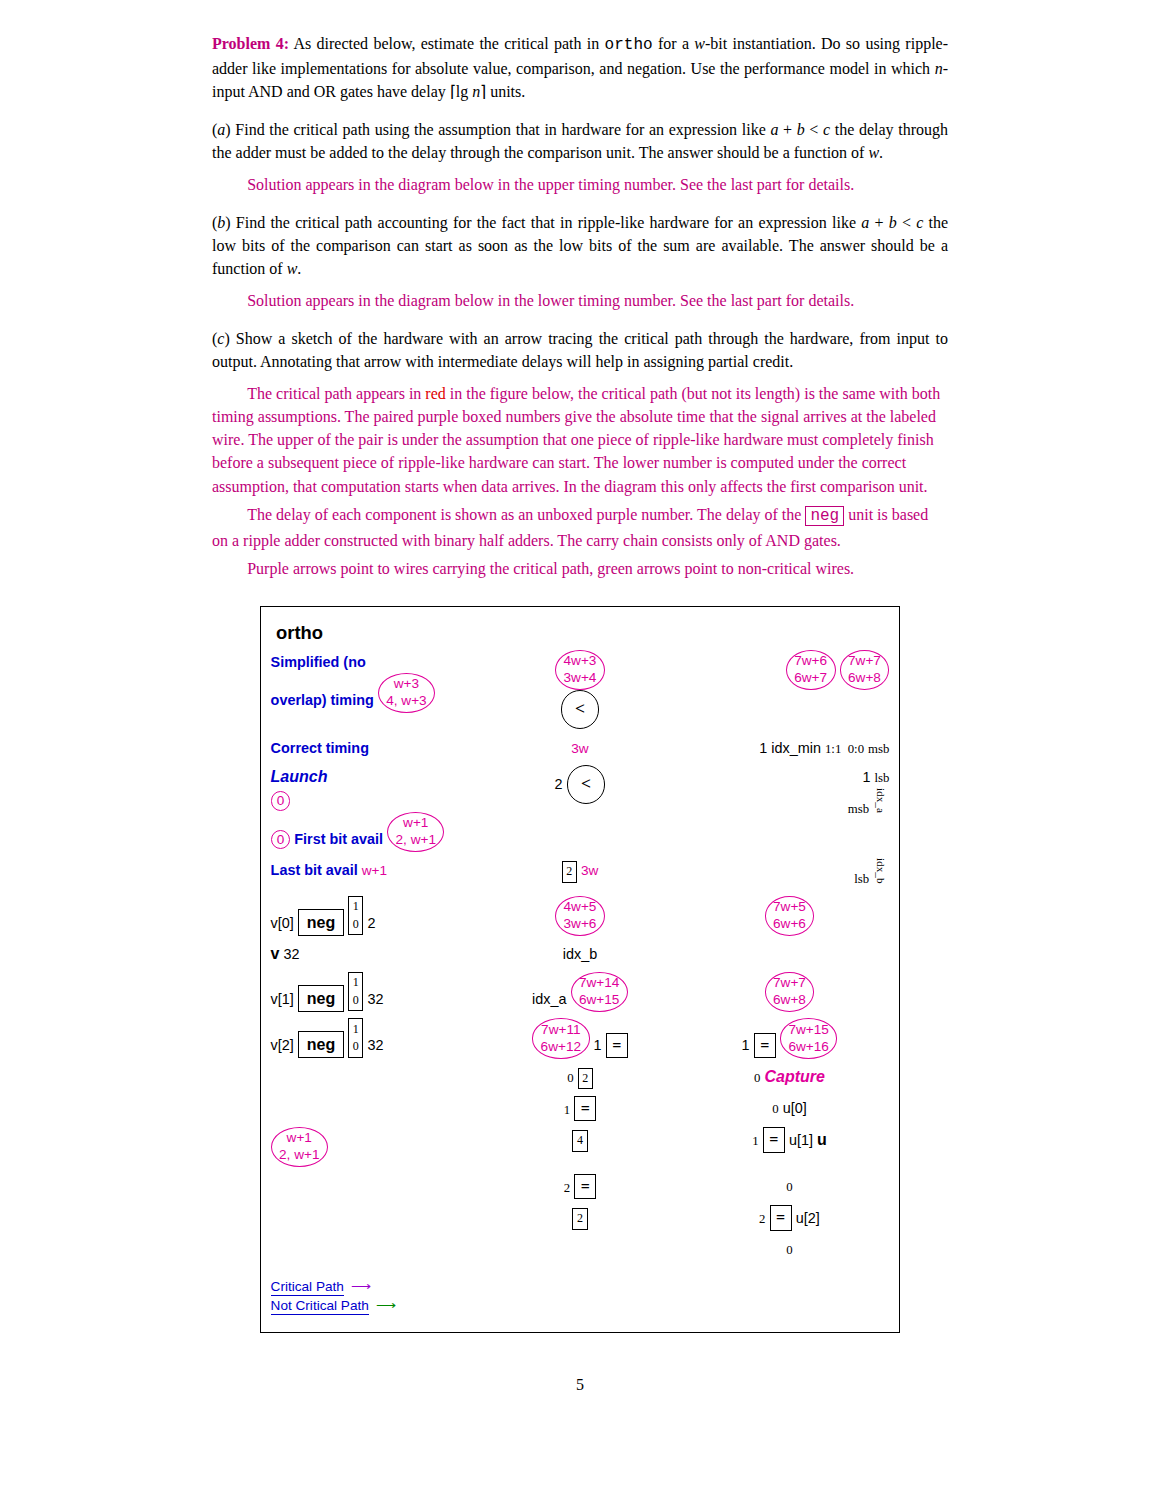Problem 4: As directed below, estimate the critical path in ortho for a w-bit instantiation. Do so using ripple-adder like implementations for absolute value, comparison, and negation. Use the performance model in which n-input AND and OR gates have delay ⌈lg n⌉ units.
(a) Find the critical path using the assumption that in hardware for an expression like a + b < c the delay through the adder must be added to the delay through the comparison unit. The answer should be a function of w.
Solution appears in the diagram below in the upper timing number. See the last part for details.
(b) Find the critical path accounting for the fact that in ripple-like hardware for an expression like a + b < c the low bits of the comparison can start as soon as the low bits of the sum are available. The answer should be a function of w.
Solution appears in the diagram below in the lower timing number. See the last part for details.
(c) Show a sketch of the hardware with an arrow tracing the critical path through the hardware, from input to output. Annotating that arrow with intermediate delays will help in assigning partial credit.
The critical path appears in red in the figure below, the critical path (but not its length) is the same with both timing assumptions. The paired purple boxed numbers give the absolute time that the signal arrives at the labeled wire. The upper of the pair is under the assumption that one piece of ripple-like hardware must completely finish before a subsequent piece of ripple-like hardware can start. The lower number is computed under the correct assumption, that computation starts when data arrives. In the diagram this only affects the first comparison unit.
The delay of each component is shown as an unboxed purple number. The delay of the neg unit is based on a ripple adder constructed with binary half adders. The carry chain consists only of AND gates.
Purple arrows point to wires carrying the critical path, green arrows point to non-critical wires.
ortho
Simplified (no
overlap) timing w+3
4, w+3
4w+3
3w+4
<
7w+6
6w+7 7w+7
6w+8
Correct timing
3w
1 idx_min 1:1 0:0 msb
Launch
0
0 First bit avail w+1
2, w+1
2 <
1 lsb
msb idx_a
Last bit avail w+1
2 3w
lsb idx_b
v[0] neg 1
0 2
4w+5
3w+6
7w+5
6w+6
v 32
idx_b
v[1] neg 1
0 32
idx_a 7w+14
6w+15
7w+7
6w+8
v[2] neg 1
0 32
7w+11
6w+12 1 =
1 = 7w+15
6w+16
0 2
0 Capture
1 =
0 u[0]
w+1
2, w+1
4
1 = u[1] u
2 =
0
2
2 = u[2]
0
Critical Path ⟶
Not Critical Path ⟶
5